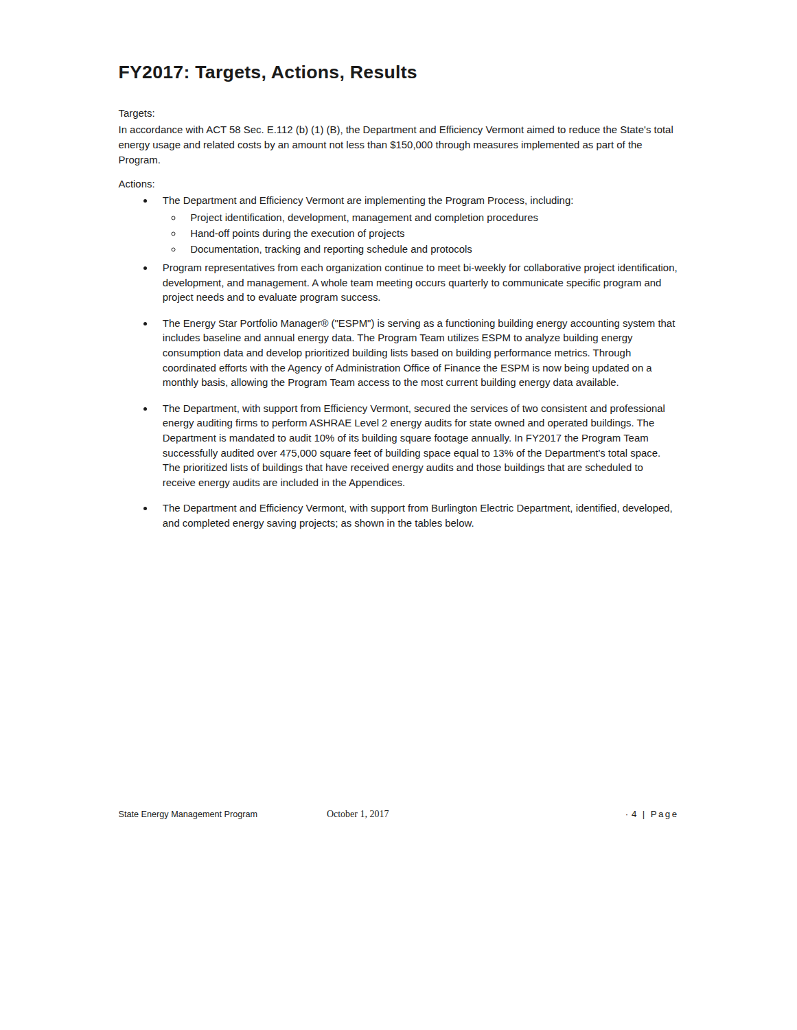FY2017: Targets, Actions, Results
Targets:
In accordance with ACT 58 Sec. E.112 (b) (1) (B), the Department and Efficiency Vermont aimed to reduce the State's total energy usage and related costs by an amount not less than $150,000 through measures implemented as part of the Program.
Actions:
The Department and Efficiency Vermont are implementing the Program Process, including:
Project identification, development, management and completion procedures
Hand-off points during the execution of projects
Documentation, tracking and reporting schedule and protocols
Program representatives from each organization continue to meet bi-weekly for collaborative project identification, development, and management. A whole team meeting occurs quarterly to communicate specific program and project needs and to evaluate program success.
The Energy Star Portfolio Manager® ("ESPM") is serving as a functioning building energy accounting system that includes baseline and annual energy data. The Program Team utilizes ESPM to analyze building energy consumption data and develop prioritized building lists based on building performance metrics. Through coordinated efforts with the Agency of Administration Office of Finance the ESPM is now being updated on a monthly basis, allowing the Program Team access to the most current building energy data available.
The Department, with support from Efficiency Vermont, secured the services of two consistent and professional energy auditing firms to perform ASHRAE Level 2 energy audits for state owned and operated buildings. The Department is mandated to audit 10% of its building square footage annually. In FY2017 the Program Team successfully audited over 475,000 square feet of building space equal to 13% of the Department's total space. The prioritized lists of buildings that have received energy audits and those buildings that are scheduled to receive energy audits are included in the Appendices.
The Department and Efficiency Vermont, with support from Burlington Electric Department, identified, developed, and completed energy saving projects; as shown in the tables below.
State Energy Management Program
October 1, 2017
·4 | Page